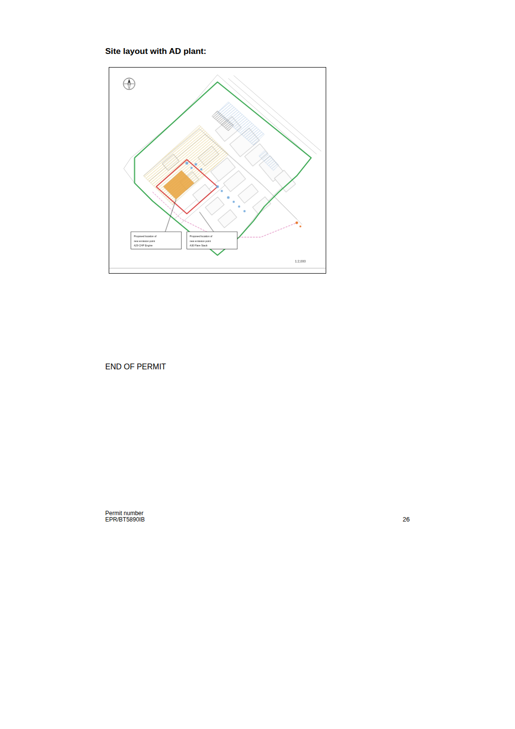Site layout with AD plant:
Proposed location of new emission point A29 CHP Engine Proposed location of new emission point A30 Flare Stack 1:2,000
END OF PERMIT
Permit number
EPR/BT5890IB
26